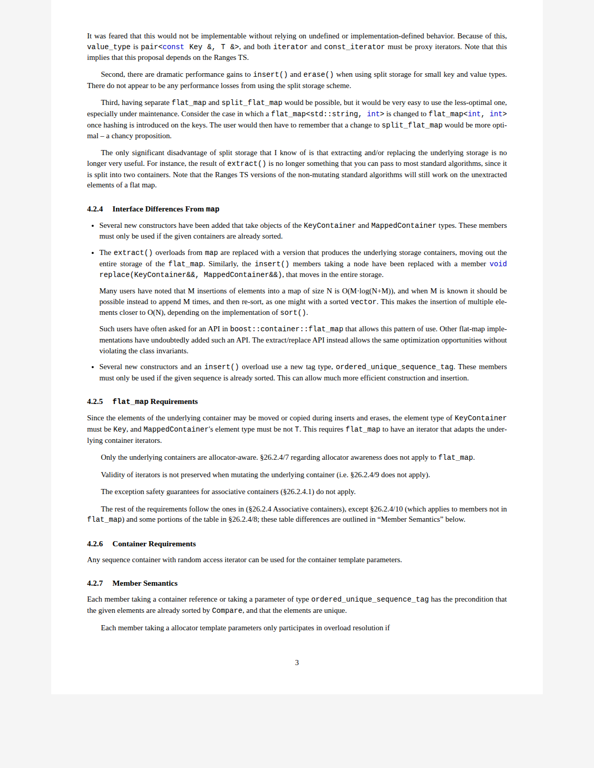It was feared that this would not be implementable without relying on undefined or implementation-defined behavior. Because of this, value_type is pair<const Key &, T &>, and both iterator and const_iterator must be proxy iterators. Note that this implies that this proposal depends on the Ranges TS.
Second, there are dramatic performance gains to insert() and erase() when using split storage for small key and value types. There do not appear to be any performance losses from using the split storage scheme.
Third, having separate flat_map and split_flat_map would be possible, but it would be very easy to use the less-optimal one, especially under maintenance. Consider the case in which a flat_map<std::string, int> is changed to flat_map<int, int> once hashing is introduced on the keys. The user would then have to remember that a change to split_flat_map would be more optimal – a chancy proposition.
The only significant disadvantage of split storage that I know of is that extracting and/or replacing the underlying storage is no longer very useful. For instance, the result of extract() is no longer something that you can pass to most standard algorithms, since it is split into two containers. Note that the Ranges TS versions of the non-mutating standard algorithms will still work on the unextracted elements of a flat map.
4.2.4 Interface Differences From map
Several new constructors have been added that take objects of the KeyContainer and MappedContainer types. These members must only be used if the given containers are already sorted.
The extract() overloads from map are replaced with a version that produces the underlying storage containers, moving out the entire storage of the flat_map. Similarly, the insert() members taking a node have been replaced with a member void replace(KeyContainer&&, MappedContainer&&), that moves in the entire storage.
Many users have noted that M insertions of elements into a map of size N is O(M·log(N+M)), and when M is known it should be possible instead to append M times, and then re-sort, as one might with a sorted vector. This makes the insertion of multiple elements closer to O(N), depending on the implementation of sort().
Such users have often asked for an API in boost::container::flat_map that allows this pattern of use. Other flat-map implementations have undoubtedly added such an API. The extract/replace API instead allows the same optimization opportunities without violating the class invariants.
Several new constructors and an insert() overload use a new tag type, ordered_unique_sequence_tag. These members must only be used if the given sequence is already sorted. This can allow much more efficient construction and insertion.
4.2.5 flat_map Requirements
Since the elements of the underlying container may be moved or copied during inserts and erases, the element type of KeyContainer must be Key, and MappedContainer's element type must be not T. This requires flat_map to have an iterator that adapts the underlying container iterators.
Only the underlying containers are allocator-aware. §26.2.4/7 regarding allocator awareness does not apply to flat_map.
Validity of iterators is not preserved when mutating the underlying container (i.e. §26.2.4/9 does not apply).
The exception safety guarantees for associative containers (§26.2.4.1) do not apply.
The rest of the requirements follow the ones in (§26.2.4 Associative containers), except §26.2.4/10 (which applies to members not in flat_map) and some portions of the table in §26.2.4/8; these table differences are outlined in “Member Semantics” below.
4.2.6 Container Requirements
Any sequence container with random access iterator can be used for the container template parameters.
4.2.7 Member Semantics
Each member taking a container reference or taking a parameter of type ordered_unique_sequence_tag has the precondition that the given elements are already sorted by Compare, and that the elements are unique.
Each member taking a allocator template parameters only participates in overload resolution if
3